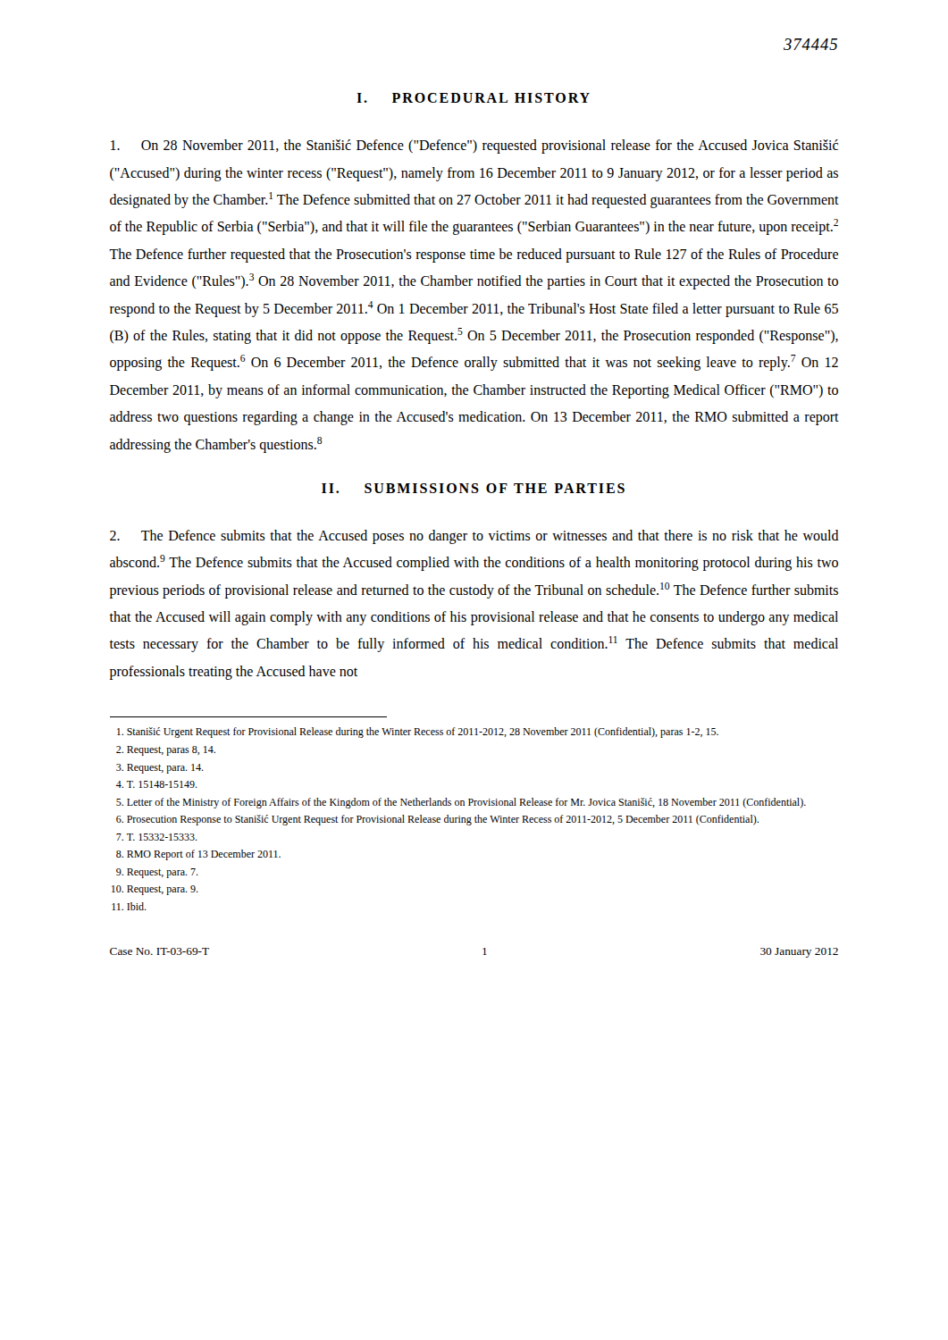374445
I. PROCEDURAL HISTORY
1. On 28 November 2011, the Stanišić Defence ("Defence") requested provisional release for the Accused Jovica Stanišić ("Accused") during the winter recess ("Request"), namely from 16 December 2011 to 9 January 2012, or for a lesser period as designated by the Chamber.1 The Defence submitted that on 27 October 2011 it had requested guarantees from the Government of the Republic of Serbia ("Serbia"), and that it will file the guarantees ("Serbian Guarantees") in the near future, upon receipt.2 The Defence further requested that the Prosecution's response time be reduced pursuant to Rule 127 of the Rules of Procedure and Evidence ("Rules").3 On 28 November 2011, the Chamber notified the parties in Court that it expected the Prosecution to respond to the Request by 5 December 2011.4 On 1 December 2011, the Tribunal's Host State filed a letter pursuant to Rule 65 (B) of the Rules, stating that it did not oppose the Request.5 On 5 December 2011, the Prosecution responded ("Response"), opposing the Request.6 On 6 December 2011, the Defence orally submitted that it was not seeking leave to reply.7 On 12 December 2011, by means of an informal communication, the Chamber instructed the Reporting Medical Officer ("RMO") to address two questions regarding a change in the Accused's medication. On 13 December 2011, the RMO submitted a report addressing the Chamber's questions.8
II. SUBMISSIONS OF THE PARTIES
2. The Defence submits that the Accused poses no danger to victims or witnesses and that there is no risk that he would abscond.9 The Defence submits that the Accused complied with the conditions of a health monitoring protocol during his two previous periods of provisional release and returned to the custody of the Tribunal on schedule.10 The Defence further submits that the Accused will again comply with any conditions of his provisional release and that he consents to undergo any medical tests necessary for the Chamber to be fully informed of his medical condition.11 The Defence submits that medical professionals treating the Accused have not
Stanišić Urgent Request for Provisional Release during the Winter Recess of 2011-2012, 28 November 2011 (Confidential), paras 1-2, 15.
Request, paras 8, 14.
Request, para. 14.
T. 15148-15149.
Letter of the Ministry of Foreign Affairs of the Kingdom of the Netherlands on Provisional Release for Mr. Jovica Stanišić, 18 November 2011 (Confidential).
Prosecution Response to Stanišić Urgent Request for Provisional Release during the Winter Recess of 2011-2012, 5 December 2011 (Confidential).
T. 15332-15333.
RMO Report of 13 December 2011.
Request, para. 7.
Request, para. 9.
Ibid.
Case No. IT-03-69-T 1 30 January 2012